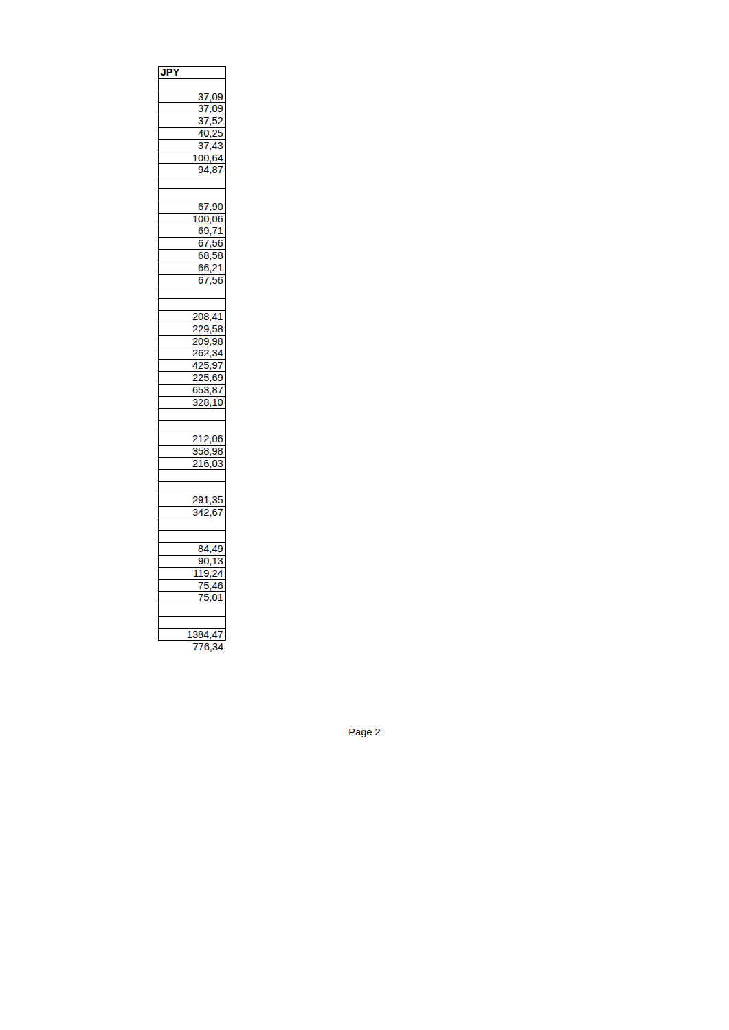| JPY |
| --- |
| 37,09 |
| 37,09 |
| 37,52 |
| 40,25 |
| 37,43 |
| 100,64 |
| 94,87 |
| 67,90 |
| 100,06 |
| 69,71 |
| 67,56 |
| 68,58 |
| 66,21 |
| 67,56 |
| 208,41 |
| 229,58 |
| 209,98 |
| 262,34 |
| 425,97 |
| 225,69 |
| 653,87 |
| 328,10 |
| 212,06 |
| 358,98 |
| 216,03 |
| 291,35 |
| 342,67 |
| 84,49 |
| 90,13 |
| 119,24 |
| 75,46 |
| 75,01 |
| 1384,47 |
| 776,34 |
Page 2